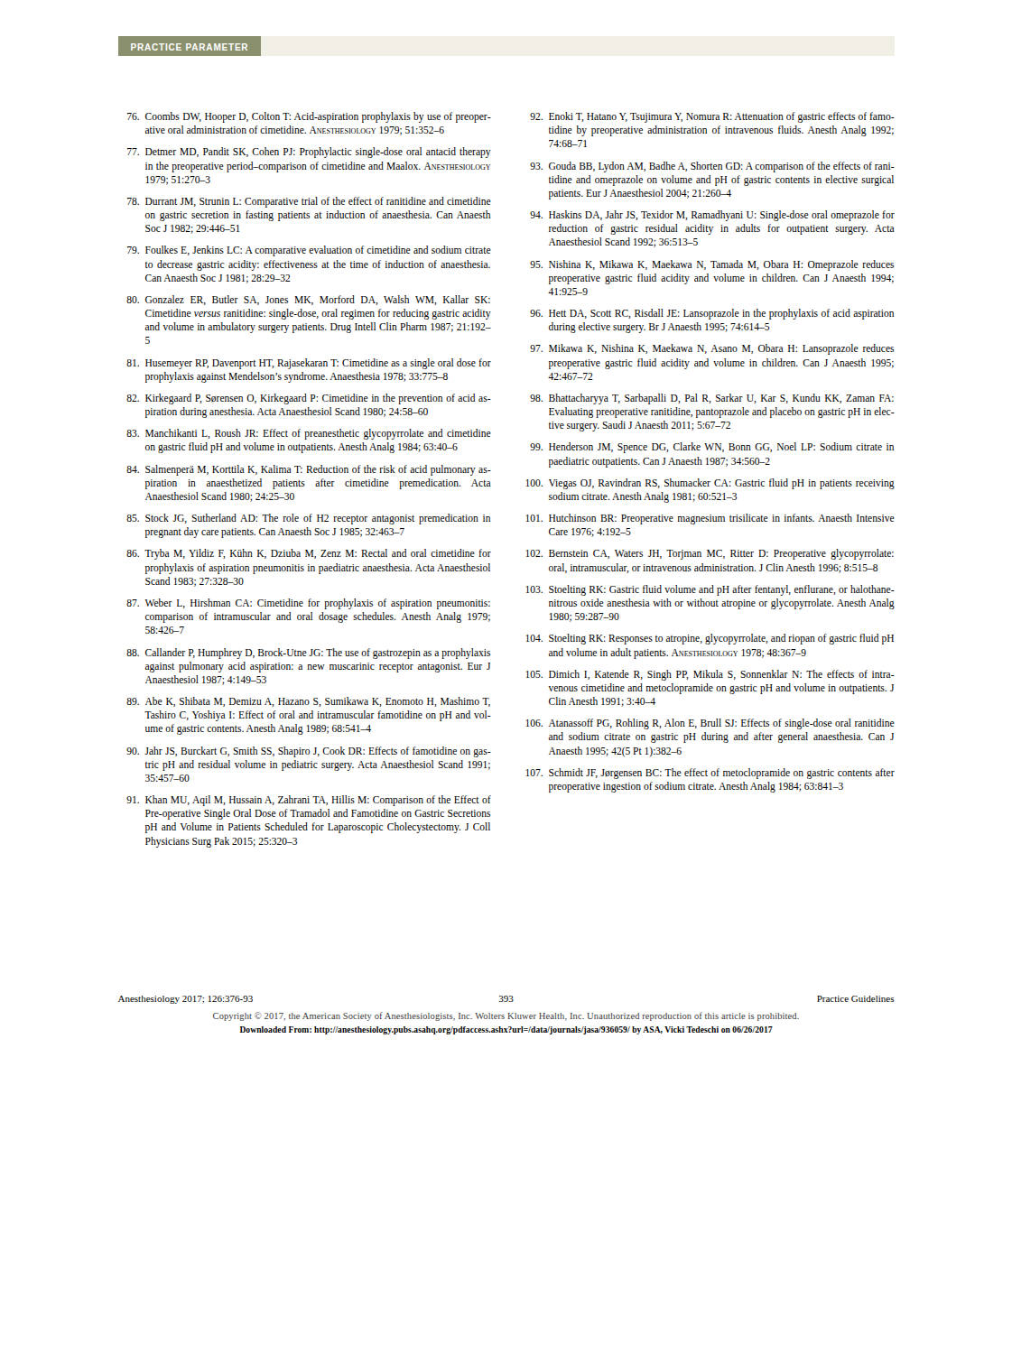PRACTICE PARAMETER
76. Coombs DW, Hooper D, Colton T: Acid-aspiration prophylaxis by use of preoperative oral administration of cimetidine. Anesthesiology 1979; 51:352–6
77. Detmer MD, Pandit SK, Cohen PJ: Prophylactic single-dose oral antacid therapy in the preoperative period–comparison of cimetidine and Maalox. Anesthesiology 1979; 51:270–3
78. Durrant JM, Strunin L: Comparative trial of the effect of ranitidine and cimetidine on gastric secretion in fasting patients at induction of anaesthesia. Can Anaesth Soc J 1982; 29:446–51
79. Foulkes E, Jenkins LC: A comparative evaluation of cimetidine and sodium citrate to decrease gastric acidity: effectiveness at the time of induction of anaesthesia. Can Anaesth Soc J 1981; 28:29–32
80. Gonzalez ER, Butler SA, Jones MK, Morford DA, Walsh WM, Kallar SK: Cimetidine versus ranitidine: single-dose, oral regimen for reducing gastric acidity and volume in ambulatory surgery patients. Drug Intell Clin Pharm 1987; 21:192–5
81. Husemeyer RP, Davenport HT, Rajasekaran T: Cimetidine as a single oral dose for prophylaxis against Mendelson’s syndrome. Anaesthesia 1978; 33:775–8
82. Kirkegaard P, Sørensen O, Kirkegaard P: Cimetidine in the prevention of acid aspiration during anesthesia. Acta Anaesthesiol Scand 1980; 24:58–60
83. Manchikanti L, Roush JR: Effect of preanesthetic glycopyrrolate and cimetidine on gastric fluid pH and volume in outpatients. Anesth Analg 1984; 63:40–6
84. Salmenperä M, Korttila K, Kalima T: Reduction of the risk of acid pulmonary aspiration in anaesthetized patients after cimetidine premedication. Acta Anaesthesiol Scand 1980; 24:25–30
85. Stock JG, Sutherland AD: The role of H2 receptor antagonist premedication in pregnant day care patients. Can Anaesth Soc J 1985; 32:463–7
86. Tryba M, Yildiz F, Kühn K, Dziuba M, Zenz M: Rectal and oral cimetidine for prophylaxis of aspiration pneumonitis in paediatric anaesthesia. Acta Anaesthesiol Scand 1983; 27:328–30
87. Weber L, Hirshman CA: Cimetidine for prophylaxis of aspiration pneumonitis: comparison of intramuscular and oral dosage schedules. Anesth Analg 1979; 58:426–7
88. Callander P, Humphrey D, Brock-Utne JG: The use of gastrozepin as a prophylaxis against pulmonary acid aspiration: a new muscarinic receptor antagonist. Eur J Anaesthesiol 1987; 4:149–53
89. Abe K, Shibata M, Demizu A, Hazano S, Sumikawa K, Enomoto H, Mashimo T, Tashiro C, Yoshiya I: Effect of oral and intramuscular famotidine on pH and volume of gastric contents. Anesth Analg 1989; 68:541–4
90. Jahr JS, Burckart G, Smith SS, Shapiro J, Cook DR: Effects of famotidine on gastric pH and residual volume in pediatric surgery. Acta Anaesthesiol Scand 1991; 35:457–60
91. Khan MU, Aqil M, Hussain A, Zahrani TA, Hillis M: Comparison of the Effect of Pre-operative Single Oral Dose of Tramadol and Famotidine on Gastric Secretions pH and Volume in Patients Scheduled for Laparoscopic Cholecystectomy. J Coll Physicians Surg Pak 2015; 25:320–3
92. Enoki T, Hatano Y, Tsujimura Y, Nomura R: Attenuation of gastric effects of famotidine by preoperative administration of intravenous fluids. Anesth Analg 1992; 74:68–71
93. Gouda BB, Lydon AM, Badhe A, Shorten GD: A comparison of the effects of ranitidine and omeprazole on volume and pH of gastric contents in elective surgical patients. Eur J Anaesthesiol 2004; 21:260–4
94. Haskins DA, Jahr JS, Texidor M, Ramadhyani U: Single-dose oral omeprazole for reduction of gastric residual acidity in adults for outpatient surgery. Acta Anaesthesiol Scand 1992; 36:513–5
95. Nishina K, Mikawa K, Maekawa N, Tamada M, Obara H: Omeprazole reduces preoperative gastric fluid acidity and volume in children. Can J Anaesth 1994; 41:925–9
96. Hett DA, Scott RC, Risdall JE: Lansoprazole in the prophylaxis of acid aspiration during elective surgery. Br J Anaesth 1995; 74:614–5
97. Mikawa K, Nishina K, Maekawa N, Asano M, Obara H: Lansoprazole reduces preoperative gastric fluid acidity and volume in children. Can J Anaesth 1995; 42:467–72
98. Bhattacharyya T, Sarbapalli D, Pal R, Sarkar U, Kar S, Kundu KK, Zaman FA: Evaluating preoperative ranitidine, pantoprazole and placebo on gastric pH in elective surgery. Saudi J Anaesth 2011; 5:67–72
99. Henderson JM, Spence DG, Clarke WN, Bonn GG, Noel LP: Sodium citrate in paediatric outpatients. Can J Anaesth 1987; 34:560–2
100. Viegas OJ, Ravindran RS, Shumacker CA: Gastric fluid pH in patients receiving sodium citrate. Anesth Analg 1981; 60:521–3
101. Hutchinson BR: Preoperative magnesium trisilicate in infants. Anaesth Intensive Care 1976; 4:192–5
102. Bernstein CA, Waters JH, Torjman MC, Ritter D: Preoperative glycopyrrolate: oral, intramuscular, or intravenous administration. J Clin Anesth 1996; 8:515–8
103. Stoelting RK: Gastric fluid volume and pH after fentanyl, enflurane, or halothane-nitrous oxide anesthesia with or without atropine or glycopyrrolate. Anesth Analg 1980; 59:287–90
104. Stoelting RK: Responses to atropine, glycopyrrolate, and riopan of gastric fluid pH and volume in adult patients. Anesthesiology 1978; 48:367–9
105. Dimich I, Katende R, Singh PP, Mikula S, Sonnenklar N: The effects of intravenous cimetidine and metoclopramide on gastric pH and volume in outpatients. J Clin Anesth 1991; 3:40–4
106. Atanassoff PG, Rohling R, Alon E, Brull SJ: Effects of single-dose oral ranitidine and sodium citrate on gastric pH during and after general anaesthesia. Can J Anaesth 1995; 42(5 Pt 1):382–6
107. Schmidt JF, Jørgensen BC: The effect of metoclopramide on gastric contents after preoperative ingestion of sodium citrate. Anesth Analg 1984; 63:841–3
Anesthesiology 2017; 126:376-93
393
Practice Guidelines
Copyright © 2017, the American Society of Anesthesiologists, Inc. Wolters Kluwer Health, Inc. Unauthorized reproduction of this article is prohibited.
Downloaded From: http://anesthesiology.pubs.asahq.org/pdfaccess.ashx?url=/data/journals/jasa/936059/ by ASA, Vicki Tedeschi on 06/26/2017